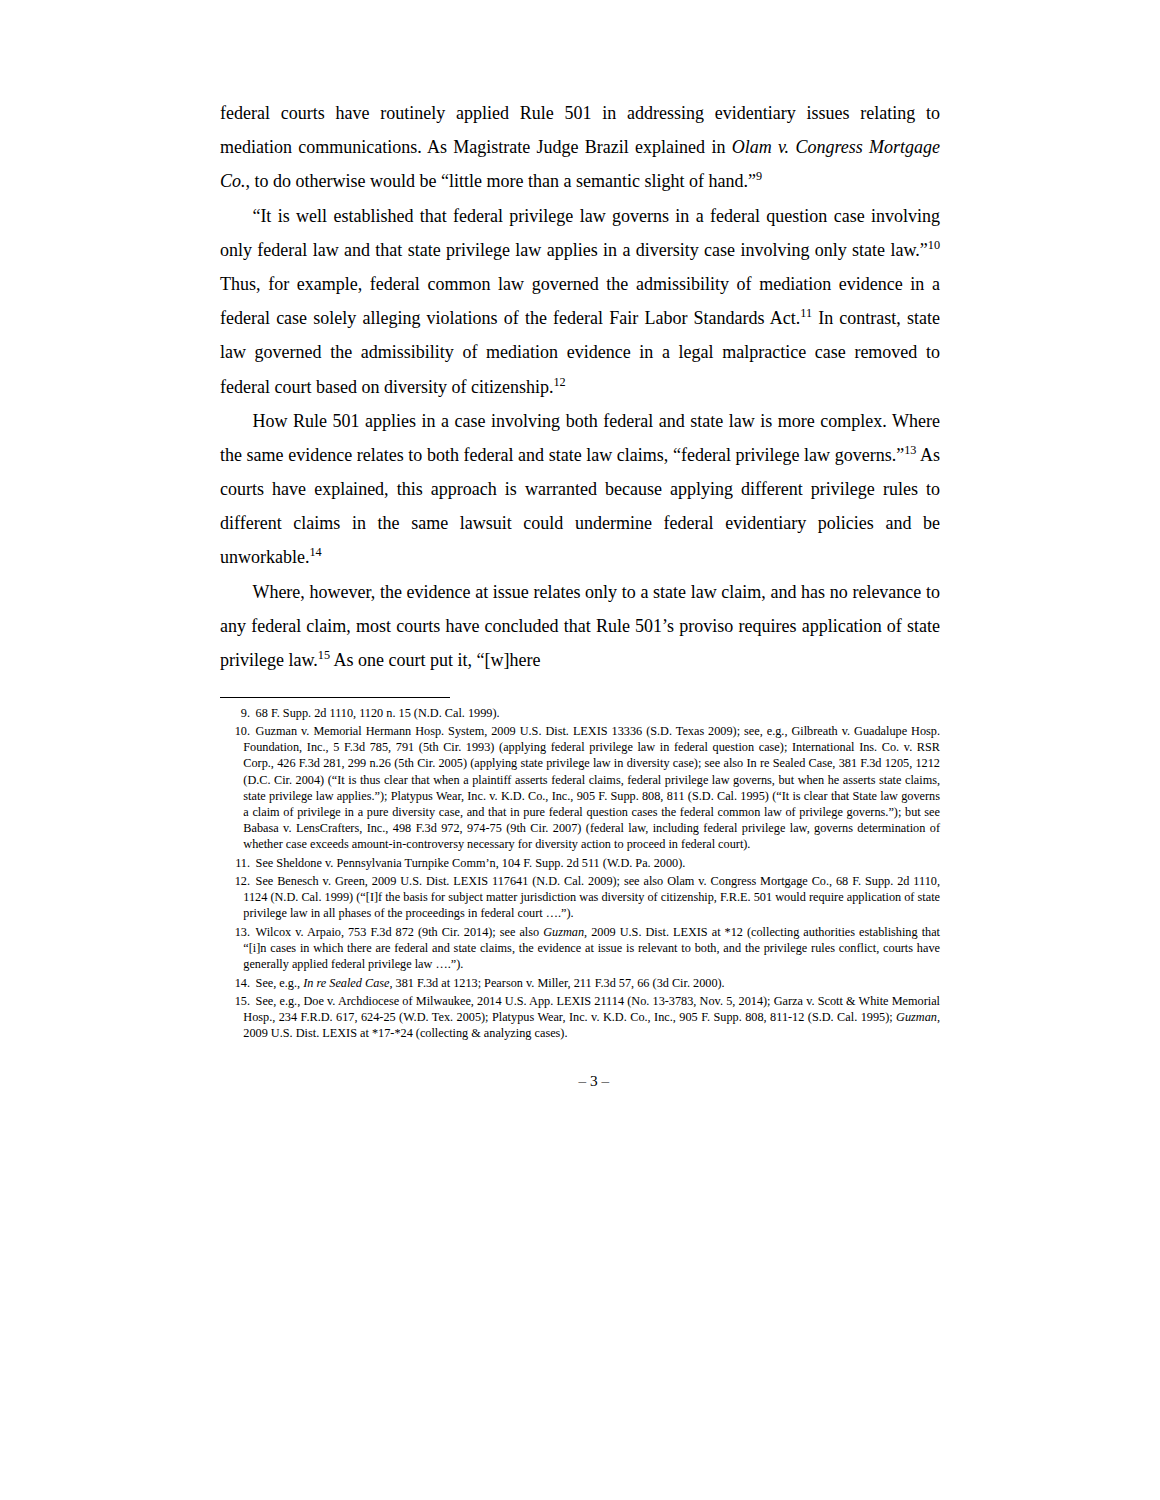federal courts have routinely applied Rule 501 in addressing evidentiary issues relating to mediation communications. As Magistrate Judge Brazil explained in Olam v. Congress Mortgage Co., to do otherwise would be “little more than a semantic slight of hand.”9
“It is well established that federal privilege law governs in a federal question case involving only federal law and that state privilege law applies in a diversity case involving only state law.”10 Thus, for example, federal common law governed the admissibility of mediation evidence in a federal case solely alleging violations of the federal Fair Labor Standards Act.11 In contrast, state law governed the admissibility of mediation evidence in a legal malpractice case removed to federal court based on diversity of citizenship.12
How Rule 501 applies in a case involving both federal and state law is more complex. Where the same evidence relates to both federal and state law claims, “federal privilege law governs.”13 As courts have explained, this approach is warranted because applying different privilege rules to different claims in the same lawsuit could undermine federal evidentiary policies and be unworkable.14
Where, however, the evidence at issue relates only to a state law claim, and has no relevance to any federal claim, most courts have concluded that Rule 501’s proviso requires application of state privilege law.15 As one court put it, “[w]here
9. 68 F. Supp. 2d 1110, 1120 n. 15 (N.D. Cal. 1999).
10. Guzman v. Memorial Hermann Hosp. System, 2009 U.S. Dist. LEXIS 13336 (S.D. Texas 2009); see, e.g., Gilbreath v. Guadalupe Hosp. Foundation, Inc., 5 F.3d 785, 791 (5th Cir. 1993) (applying federal privilege law in federal question case); International Ins. Co. v. RSR Corp., 426 F.3d 281, 299 n.26 (5th Cir. 2005) (applying state privilege law in diversity case); see also In re Sealed Case, 381 F.3d 1205, 1212 (D.C. Cir. 2004) (“It is thus clear that when a plaintiff asserts federal claims, federal privilege law governs, but when he asserts state claims, state privilege law applies.”); Platypus Wear, Inc. v. K.D. Co., Inc., 905 F. Supp. 808, 811 (S.D. Cal. 1995) (“It is clear that State law governs a claim of privilege in a pure diversity case, and that in pure federal question cases the federal common law of privilege governs.”); but see Babasa v. LensCrafters, Inc., 498 F.3d 972, 974-75 (9th Cir. 2007) (federal law, including federal privilege law, governs determination of whether case exceeds amount-in-controversy necessary for diversity action to proceed in federal court).
11. See Sheldone v. Pennsylvania Turnpike Comm’n, 104 F. Supp. 2d 511 (W.D. Pa. 2000).
12. See Benesch v. Green, 2009 U.S. Dist. LEXIS 117641 (N.D. Cal. 2009); see also Olam v. Congress Mortgage Co., 68 F. Supp. 2d 1110, 1124 (N.D. Cal. 1999) (“[I]f the basis for subject matter jurisdiction was diversity of citizenship, F.R.E. 501 would require application of state privilege law in all phases of the proceedings in federal court ….”).
13. Wilcox v. Arpaio, 753 F.3d 872 (9th Cir. 2014); see also Guzman, 2009 U.S. Dist. LEXIS at *12 (collecting authorities establishing that “[i]n cases in which there are federal and state claims, the evidence at issue is relevant to both, and the privilege rules conflict, courts have generally applied federal privilege law ….”).
14. See, e.g., In re Sealed Case, 381 F.3d at 1213; Pearson v. Miller, 211 F.3d 57, 66 (3d Cir. 2000).
15. See, e.g., Doe v. Archdiocese of Milwaukee, 2014 U.S. App. LEXIS 21114 (No. 13-3783, Nov. 5, 2014); Garza v. Scott & White Memorial Hosp., 234 F.R.D. 617, 624-25 (W.D. Tex. 2005); Platypus Wear, Inc. v. K.D. Co., Inc., 905 F. Supp. 808, 811-12 (S.D. Cal. 1995); Guzman, 2009 U.S. Dist. LEXIS at *17-*24 (collecting & analyzing cases).
– 3 –